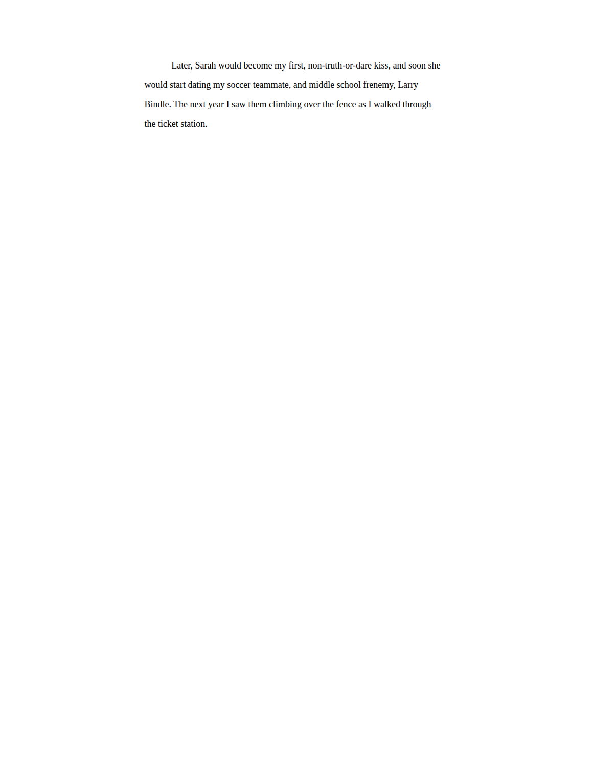Later, Sarah would become my first, non-truth-or-dare kiss, and soon she would start dating my soccer teammate, and middle school frenemy, Larry Bindle. The next year I saw them climbing over the fence as I walked through the ticket station.